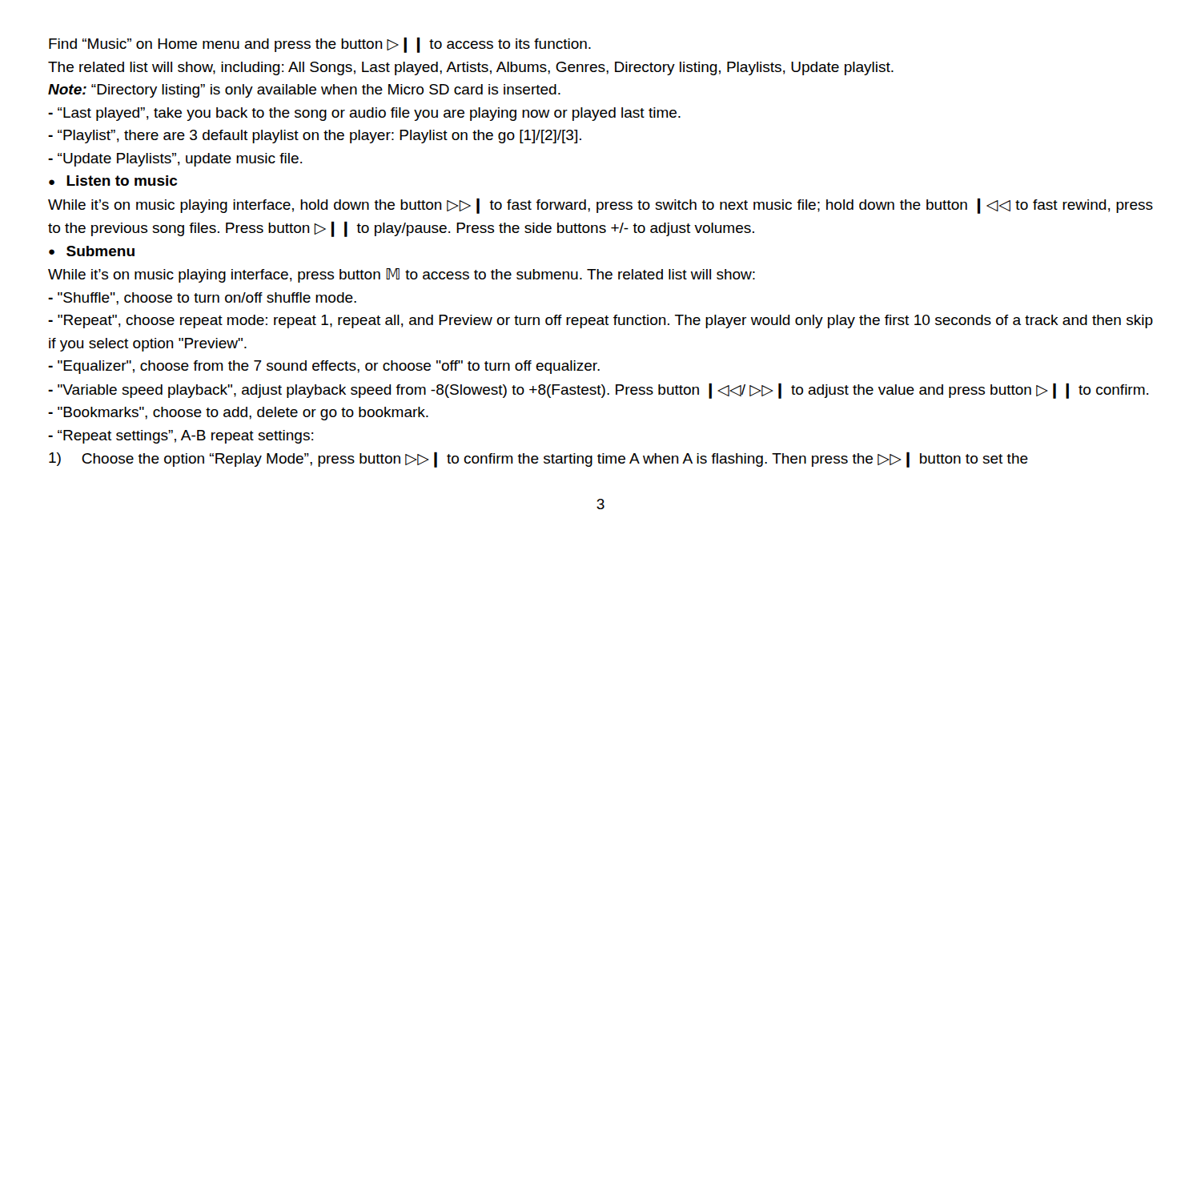Find “Music” on Home menu and press the button ▷❙❙ to access to its function.
The related list will show, including: All Songs, Last played, Artists, Albums, Genres, Directory listing, Playlists, Update playlist.
Note: “Directory listing” is only available when the Micro SD card is inserted.
- “Last played”, take you back to the song or audio file you are playing now or played last time.
- “Playlist”, there are 3 default playlist on the player: Playlist on the go [1]/[2]/[3].
- “Update Playlists”, update music file.
● Listen to music
While it’s on music playing interface, hold down the button ▷▷❙ to fast forward, press to switch to next music file; hold down the button ❙◁◁ to fast rewind, press to the previous song files. Press button ▷❙❙ to play/pause. Press the side buttons +/- to adjust volumes.
● Submenu
While it’s on music playing interface, press button 𝕄 to access to the submenu. The related list will show:
- "Shuffle", choose to turn on/off shuffle mode.
- "Repeat", choose repeat mode: repeat 1, repeat all, and Preview or turn off repeat function. The player would only play the first 10 seconds of a track and then skip if you select option "Preview".
- "Equalizer", choose from the 7 sound effects, or choose "off" to turn off equalizer.
- "Variable speed playback", adjust playback speed from -8(Slowest) to +8(Fastest). Press button ❙◁◁/ ▷▷❙ to adjust the value and press button ▷❙❙ to confirm.
- "Bookmarks", choose to add, delete or go to bookmark.
- “Repeat settings”, A-B repeat settings:
1) Choose the option “Replay Mode”, press button ▷▷❙ to confirm the starting time A when A is flashing. Then press the ▷▷❙ button to set the
3